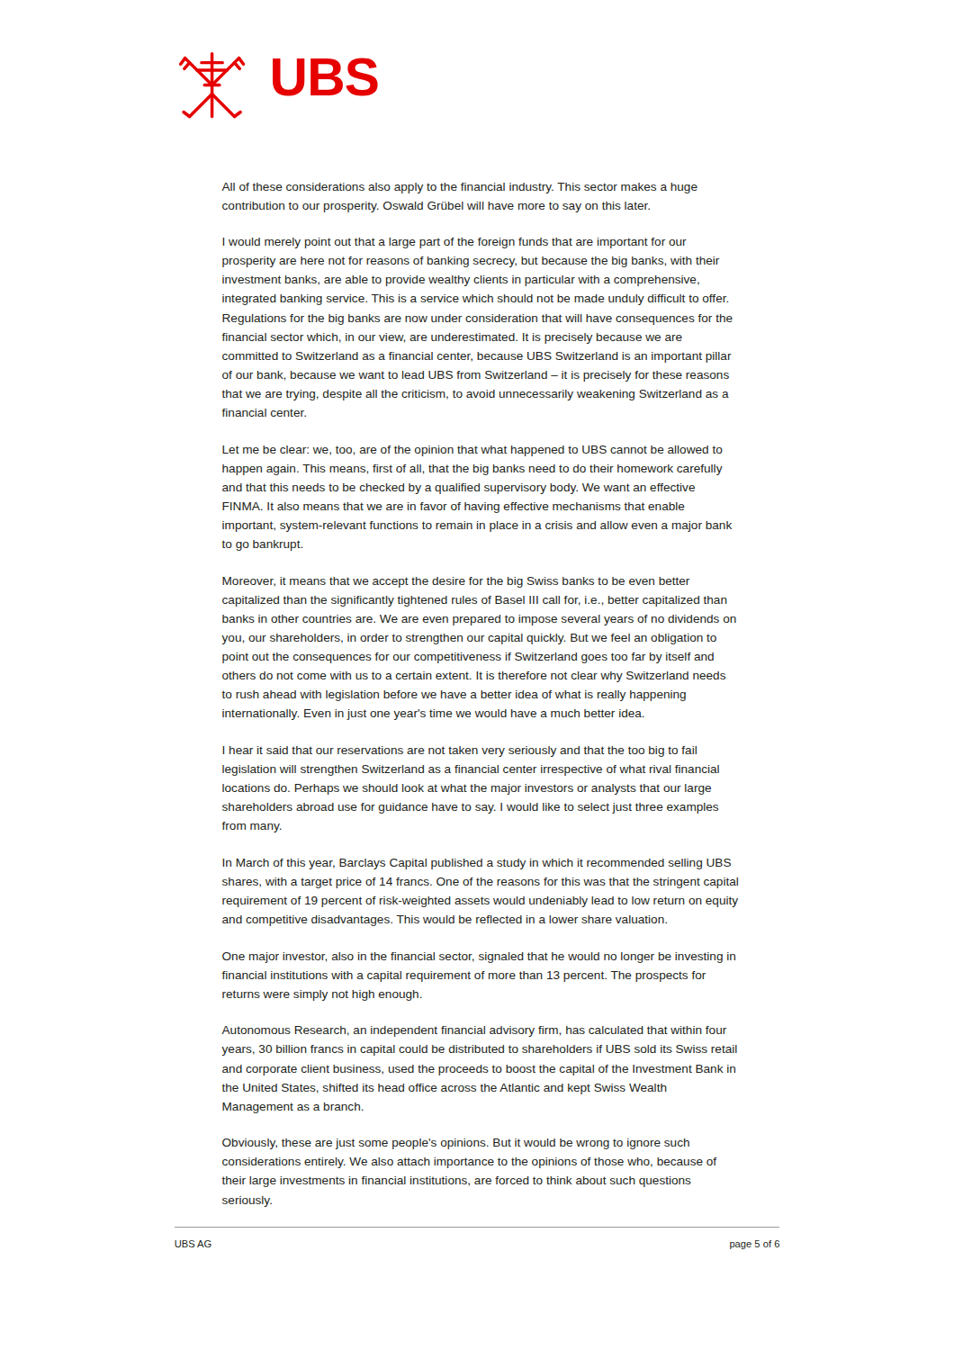UBS
All of these considerations also apply to the financial industry. This sector makes a huge contribution to our prosperity. Oswald Grübel will have more to say on this later.
I would merely point out that a large part of the foreign funds that are important for our prosperity are here not for reasons of banking secrecy, but because the big banks, with their investment banks, are able to provide wealthy clients in particular with a comprehensive, integrated banking service. This is a service which should not be made unduly difficult to offer. Regulations for the big banks are now under consideration that will have consequences for the financial sector which, in our view, are underestimated. It is precisely because we are committed to Switzerland as a financial center, because UBS Switzerland is an important pillar of our bank, because we want to lead UBS from Switzerland – it is precisely for these reasons that we are trying, despite all the criticism, to avoid unnecessarily weakening Switzerland as a financial center.
Let me be clear: we, too, are of the opinion that what happened to UBS cannot be allowed to happen again. This means, first of all, that the big banks need to do their homework carefully and that this needs to be checked by a qualified supervisory body. We want an effective FINMA. It also means that we are in favor of having effective mechanisms that enable important, system-relevant functions to remain in place in a crisis and allow even a major bank to go bankrupt.
Moreover, it means that we accept the desire for the big Swiss banks to be even better capitalized than the significantly tightened rules of Basel III call for, i.e., better capitalized than banks in other countries are. We are even prepared to impose several years of no dividends on you, our shareholders, in order to strengthen our capital quickly. But we feel an obligation to point out the consequences for our competitiveness if Switzerland goes too far by itself and others do not come with us to a certain extent. It is therefore not clear why Switzerland needs to rush ahead with legislation before we have a better idea of what is really happening internationally. Even in just one year's time we would have a much better idea.
I hear it said that our reservations are not taken very seriously and that the too big to fail legislation will strengthen Switzerland as a financial center irrespective of what rival financial locations do. Perhaps we should look at what the major investors or analysts that our large shareholders abroad use for guidance have to say. I would like to select just three examples from many.
In March of this year, Barclays Capital published a study in which it recommended selling UBS shares, with a target price of 14 francs. One of the reasons for this was that the stringent capital requirement of 19 percent of risk-weighted assets would undeniably lead to low return on equity and competitive disadvantages. This would be reflected in a lower share valuation.
One major investor, also in the financial sector, signaled that he would no longer be investing in financial institutions with a capital requirement of more than 13 percent. The prospects for returns were simply not high enough.
Autonomous Research, an independent financial advisory firm, has calculated that within four years, 30 billion francs in capital could be distributed to shareholders if UBS sold its Swiss retail and corporate client business, used the proceeds to boost the capital of the Investment Bank in the United States, shifted its head office across the Atlantic and kept Swiss Wealth Management as a branch.
Obviously, these are just some people's opinions. But it would be wrong to ignore such considerations entirely. We also attach importance to the opinions of those who, because of their large investments in financial institutions, are forced to think about such questions seriously.
UBS AG
page 5 of 6